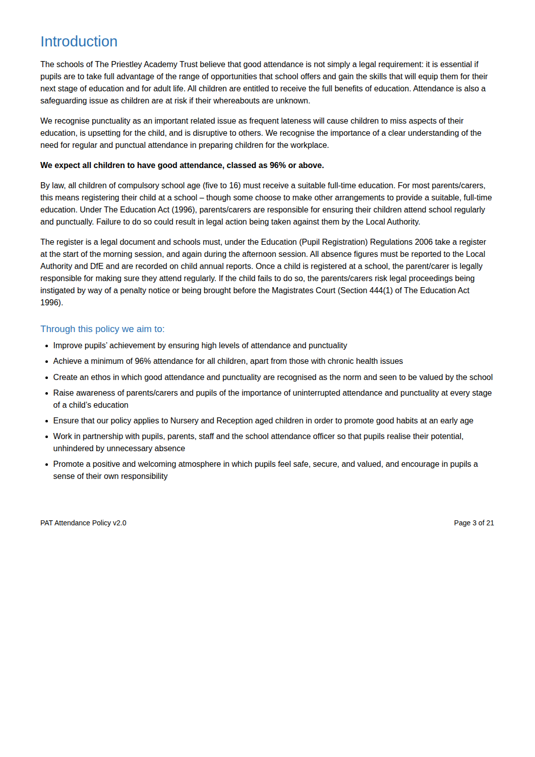Introduction
The schools of The Priestley Academy Trust believe that good attendance is not simply a legal requirement: it is essential if pupils are to take full advantage of the range of opportunities that school offers and gain the skills that will equip them for their next stage of education and for adult life. All children are entitled to receive the full benefits of education. Attendance is also a safeguarding issue as children are at risk if their whereabouts are unknown.
We recognise punctuality as an important related issue as frequent lateness will cause children to miss aspects of their education, is upsetting for the child, and is disruptive to others. We recognise the importance of a clear understanding of the need for regular and punctual attendance in preparing children for the workplace.
We expect all children to have good attendance, classed as 96% or above.
By law, all children of compulsory school age (five to 16) must receive a suitable full-time education. For most parents/carers, this means registering their child at a school – though some choose to make other arrangements to provide a suitable, full-time education. Under The Education Act (1996), parents/carers are responsible for ensuring their children attend school regularly and punctually. Failure to do so could result in legal action being taken against them by the Local Authority.
The register is a legal document and schools must, under the Education (Pupil Registration) Regulations 2006 take a register at the start of the morning session, and again during the afternoon session. All absence figures must be reported to the Local Authority and DfE and are recorded on child annual reports. Once a child is registered at a school, the parent/carer is legally responsible for making sure they attend regularly. If the child fails to do so, the parents/carers risk legal proceedings being instigated by way of a penalty notice or being brought before the Magistrates Court (Section 444(1) of The Education Act 1996).
Through this policy we aim to:
Improve pupils’ achievement by ensuring high levels of attendance and punctuality
Achieve a minimum of 96% attendance for all children, apart from those with chronic health issues
Create an ethos in which good attendance and punctuality are recognised as the norm and seen to be valued by the school
Raise awareness of parents/carers and pupils of the importance of uninterrupted attendance and punctuality at every stage of a child’s education
Ensure that our policy applies to Nursery and Reception aged children in order to promote good habits at an early age
Work in partnership with pupils, parents, staff and the school attendance officer so that pupils realise their potential, unhindered by unnecessary absence
Promote a positive and welcoming atmosphere in which pupils feel safe, secure, and valued, and encourage in pupils a sense of their own responsibility
PAT Attendance Policy v2.0 Page 3 of 21